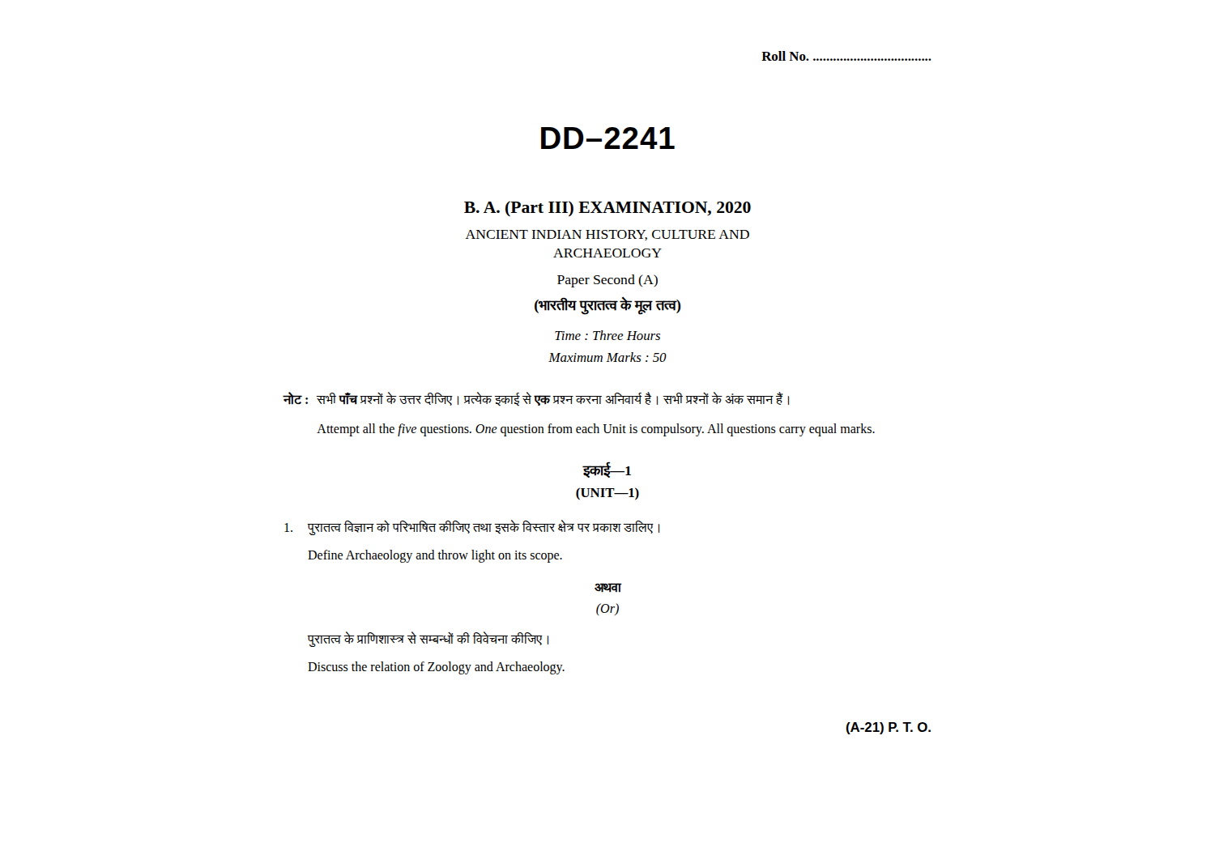Roll No. ...................................
DD–2241
B. A. (Part III) EXAMINATION, 2020
ANCIENT INDIAN HISTORY, CULTURE AND
ARCHAEOLOGY
Paper Second (A)
(भारतीय पुरातत्व के मूल तत्व)
Time : Three Hours
Maximum Marks : 50
नोट :
सभी पाँच प्रश्नों के उत्तर दीजिए। प्रत्येक इकाई से एक प्रश्न करना अनिवार्य है। सभी प्रश्नों के अंक समान हैं।
Attempt all the five questions. One question from each Unit is compulsory. All questions carry equal marks.
इकाई—1
(UNIT—1)
पुरातत्व विज्ञान को परिभाषित कीजिए तथा इसके विस्तार क्षेत्र पर प्रकाश डालिए।
Define Archaeology and throw light on its scope.
अथवा
(Or)
पुरातत्व के प्राणिशास्त्र से सम्बन्धों की विवेचना कीजिए।
Discuss the relation of Zoology and Archaeology.
(A-21) P. T. O.